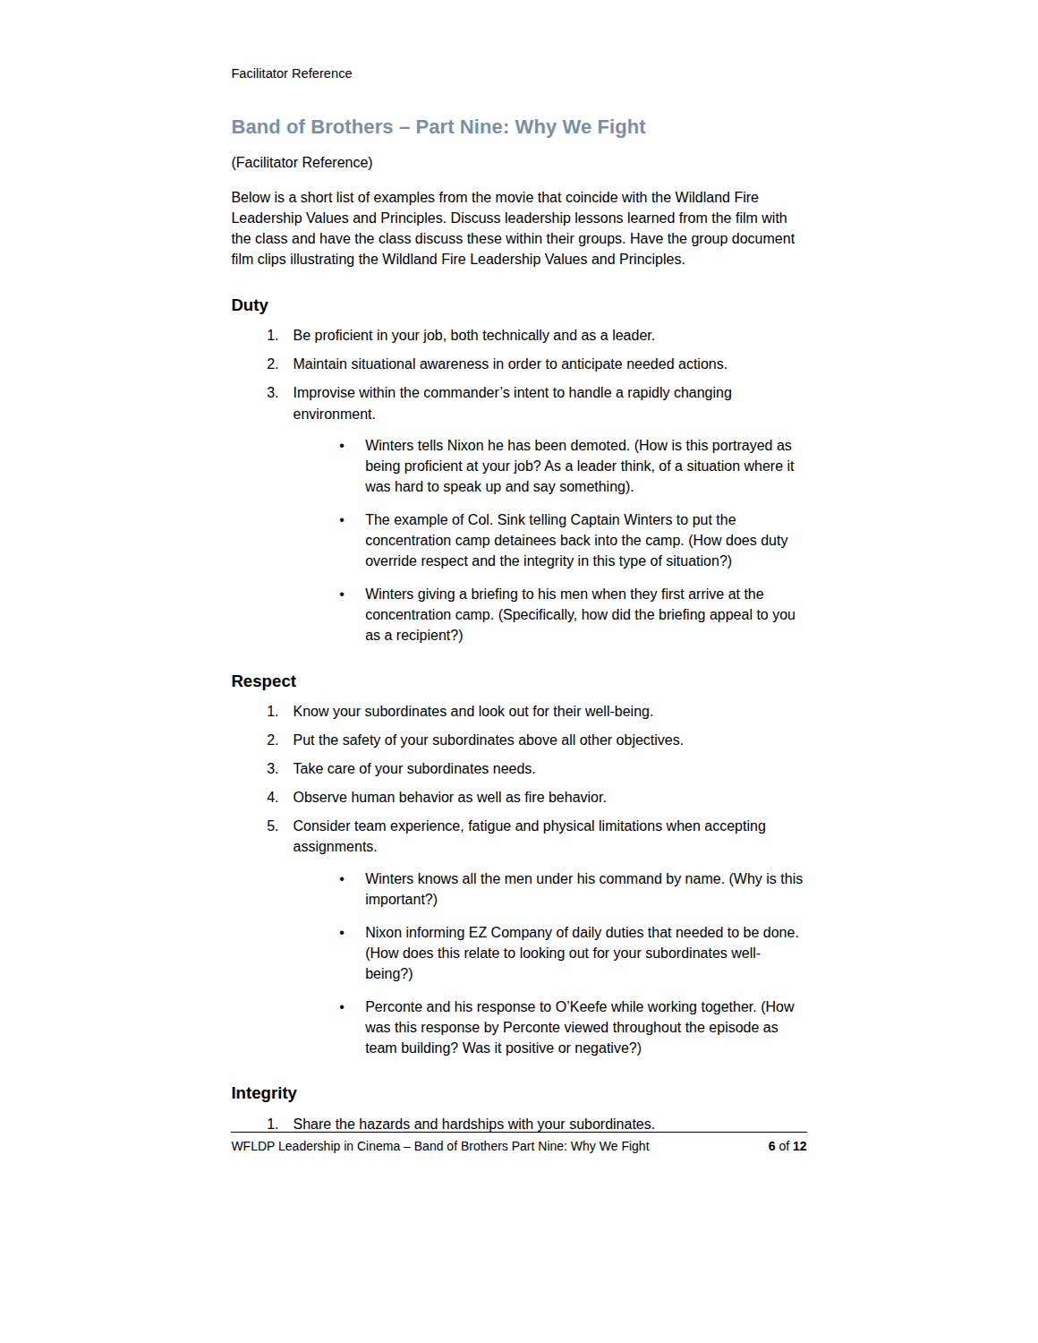Facilitator Reference
Band of Brothers – Part Nine: Why We Fight
(Facilitator Reference)
Below is a short list of examples from the movie that coincide with the Wildland Fire Leadership Values and Principles. Discuss leadership lessons learned from the film with the class and have the class discuss these within their groups. Have the group document film clips illustrating the Wildland Fire Leadership Values and Principles.
Duty
Be proficient in your job, both technically and as a leader.
Maintain situational awareness in order to anticipate needed actions.
Improvise within the commander’s intent to handle a rapidly changing environment.
Winters tells Nixon he has been demoted. (How is this portrayed as being proficient at your job? As a leader think, of a situation where it was hard to speak up and say something).
The example of Col. Sink telling Captain Winters to put the concentration camp detainees back into the camp. (How does duty override respect and the integrity in this type of situation?)
Winters giving a briefing to his men when they first arrive at the concentration camp. (Specifically, how did the briefing appeal to you as a recipient?)
Respect
Know your subordinates and look out for their well-being.
Put the safety of your subordinates above all other objectives.
Take care of your subordinates needs.
Observe human behavior as well as fire behavior.
Consider team experience, fatigue and physical limitations when accepting assignments.
Winters knows all the men under his command by name. (Why is this important?)
Nixon informing EZ Company of daily duties that needed to be done. (How does this relate to looking out for your subordinates well-being?)
Perconte and his response to O’Keefe while working together. (How was this response by Perconte viewed throughout the episode as team building? Was it positive or negative?)
Integrity
Share the hazards and hardships with your subordinates.
WFLDP Leadership in Cinema – Band of Brothers Part Nine: Why We Fight 6 of 12